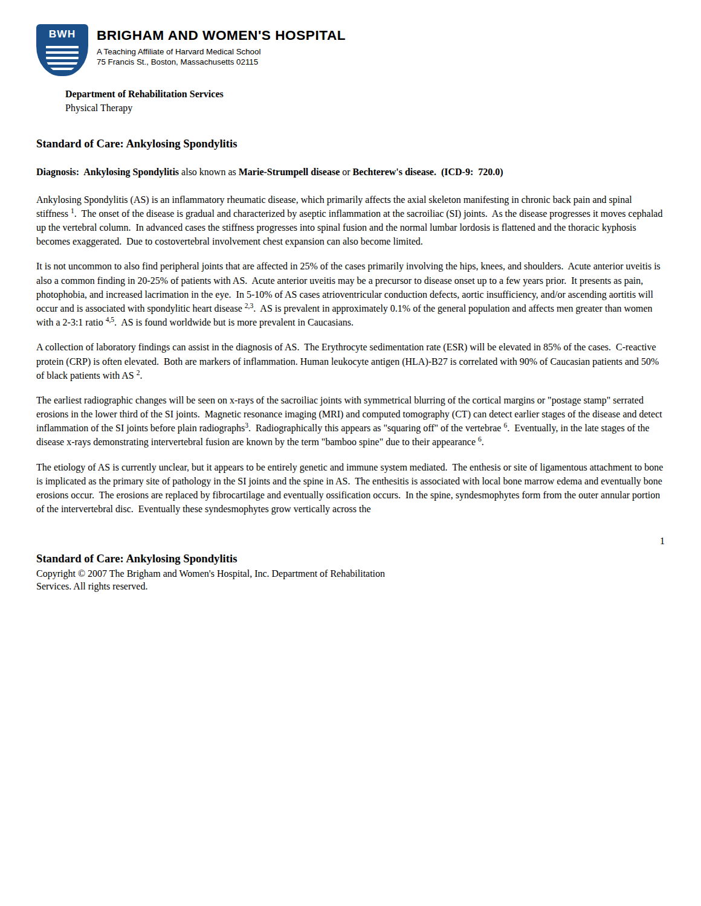BRIGHAM AND WOMEN'S HOSPITAL
A Teaching Affiliate of Harvard Medical School
75 Francis St., Boston, Massachusetts 02115
Department of Rehabilitation Services
Physical Therapy
Standard of Care: Ankylosing Spondylitis
Diagnosis: Ankylosing Spondylitis also known as Marie-Strumpell disease or Bechterew's disease. (ICD-9: 720.0)
Ankylosing Spondylitis (AS) is an inflammatory rheumatic disease, which primarily affects the axial skeleton manifesting in chronic back pain and spinal stiffness 1. The onset of the disease is gradual and characterized by aseptic inflammation at the sacroiliac (SI) joints. As the disease progresses it moves cephalad up the vertebral column. In advanced cases the stiffness progresses into spinal fusion and the normal lumbar lordosis is flattened and the thoracic kyphosis becomes exaggerated. Due to costovertebral involvement chest expansion can also become limited.
It is not uncommon to also find peripheral joints that are affected in 25% of the cases primarily involving the hips, knees, and shoulders. Acute anterior uveitis is also a common finding in 20-25% of patients with AS. Acute anterior uveitis may be a precursor to disease onset up to a few years prior. It presents as pain, photophobia, and increased lacrimation in the eye. In 5-10% of AS cases atrioventricular conduction defects, aortic insufficiency, and/or ascending aortitis will occur and is associated with spondylitic heart disease 2,3. AS is prevalent in approximately 0.1% of the general population and affects men greater than women with a 2-3:1 ratio 4,5. AS is found worldwide but is more prevalent in Caucasians.
A collection of laboratory findings can assist in the diagnosis of AS. The Erythrocyte sedimentation rate (ESR) will be elevated in 85% of the cases. C-reactive protein (CRP) is often elevated. Both are markers of inflammation. Human leukocyte antigen (HLA)-B27 is correlated with 90% of Caucasian patients and 50% of black patients with AS 2.
The earliest radiographic changes will be seen on x-rays of the sacroiliac joints with symmetrical blurring of the cortical margins or "postage stamp" serrated erosions in the lower third of the SI joints. Magnetic resonance imaging (MRI) and computed tomography (CT) can detect earlier stages of the disease and detect inflammation of the SI joints before plain radiographs3. Radiographically this appears as "squaring off" of the vertebrae 6. Eventually, in the late stages of the disease x-rays demonstrating intervertebral fusion are known by the term "bamboo spine" due to their appearance 6.
The etiology of AS is currently unclear, but it appears to be entirely genetic and immune system mediated. The enthesis or site of ligamentous attachment to bone is implicated as the primary site of pathology in the SI joints and the spine in AS. The enthesitis is associated with local bone marrow edema and eventually bone erosions occur. The erosions are replaced by fibrocartilage and eventually ossification occurs. In the spine, syndesmophytes form from the outer annular portion of the intervertebral disc. Eventually these syndesmophytes grow vertically across the
1
Standard of Care: Ankylosing Spondylitis
Copyright © 2007 The Brigham and Women's Hospital, Inc. Department of Rehabilitation
Services. All rights reserved.